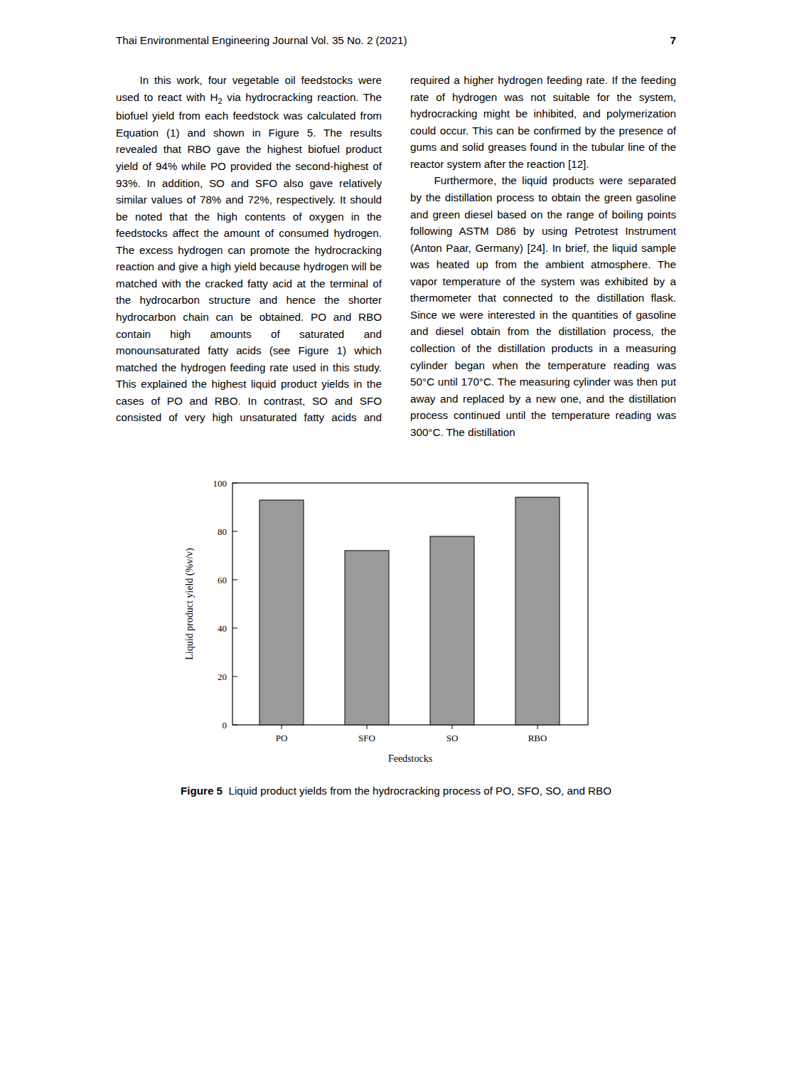Thai Environmental Engineering Journal Vol. 35 No. 2 (2021) 7
In this work, four vegetable oil feedstocks were used to react with H2 via hydrocracking reaction. The biofuel yield from each feedstock was calculated from Equation (1) and shown in Figure 5. The results revealed that RBO gave the highest biofuel product yield of 94% while PO provided the second-highest of 93%. In addition, SO and SFO also gave relatively similar values of 78% and 72%, respectively. It should be noted that the high contents of oxygen in the feedstocks affect the amount of consumed hydrogen. The excess hydrogen can promote the hydrocracking reaction and give a high yield because hydrogen will be matched with the cracked fatty acid at the terminal of the hydrocarbon structure and hence the shorter hydrocarbon chain can be obtained. PO and RBO contain high amounts of saturated and monounsaturated fatty acids (see Figure 1) which matched the hydrogen feeding rate used in this study. This explained the highest liquid product yields in the cases of PO and RBO. In contrast, SO and SFO consisted of very high unsaturated fatty acids and required a higher hydrogen feeding rate. If the feeding rate of hydrogen was not suitable for the system, hydrocracking might be inhibited, and polymerization could occur. This can be confirmed by the presence of gums and solid greases found in the tubular line of the reactor system after the reaction [12].
Furthermore, the liquid products were separated by the distillation process to obtain the green gasoline and green diesel based on the range of boiling points following ASTM D86 by using Petrotest Instrument (Anton Paar, Germany) [24]. In brief, the liquid sample was heated up from the ambient atmosphere. The vapor temperature of the system was exhibited by a thermometer that connected to the distillation flask. Since we were interested in the quantities of gasoline and diesel obtain from the distillation process, the collection of the distillation products in a measuring cylinder began when the temperature reading was 50°C until 170°C. The measuring cylinder was then put away and replaced by a new one, and the distillation process continued until the temperature reading was 300°C. The distillation
100 80 60 40 20 0 Liquid product yield (%v/v) PO SFO SO RBO Feedstocks
Figure 5 Liquid product yields from the hydrocracking process of PO, SFO, SO, and RBO